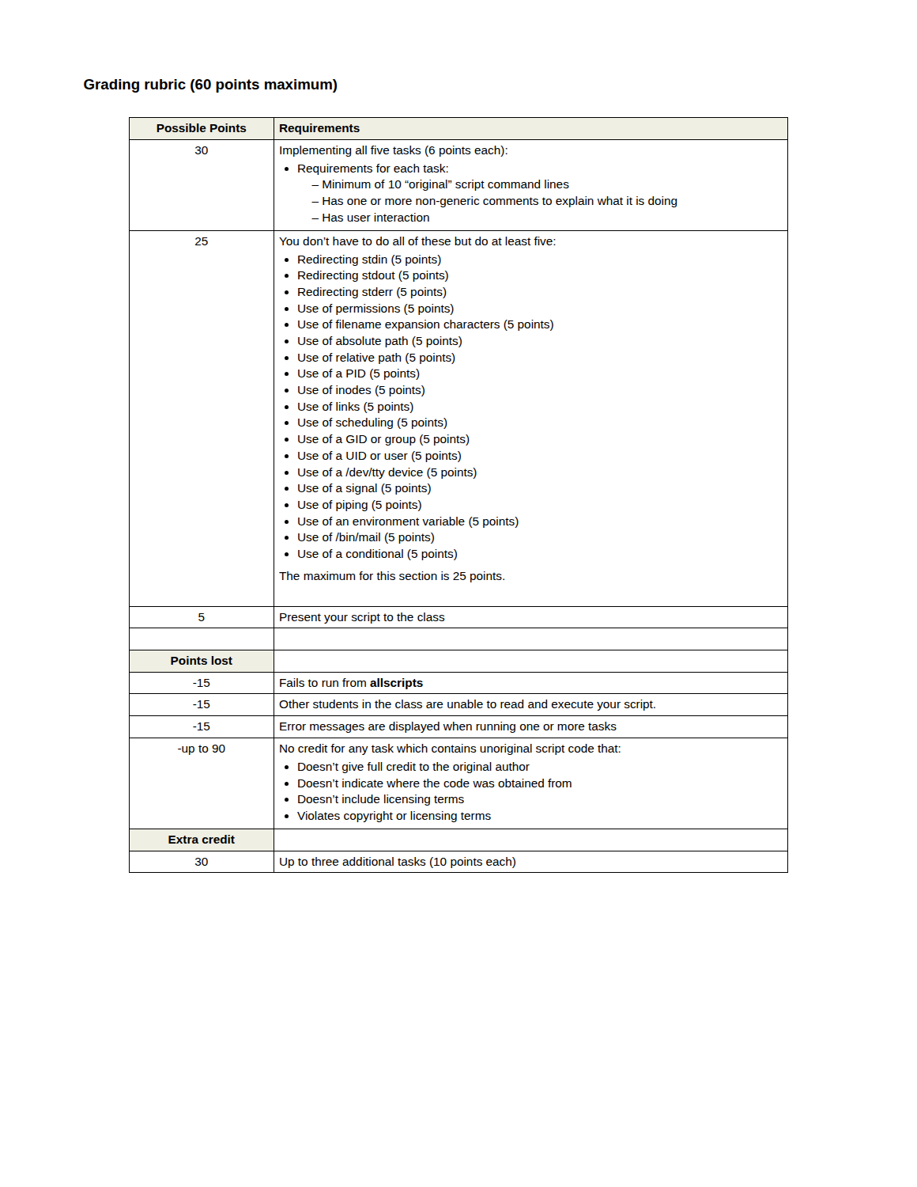Grading rubric (60 points maximum)
| Possible Points | Requirements |
| --- | --- |
| 30 | Implementing all five tasks (6 points each): Requirements for each task: Minimum of 10 “original” script command lines Has one or more non-generic comments to explain what it is doing Has user interaction |
| 25 | You don’t have to do all of these but do at least five: Redirecting stdin (5 points) Redirecting stdout (5 points) Redirecting stderr (5 points) Use of permissions (5 points) Use of filename expansion characters (5 points) Use of absolute path (5 points) Use of relative path (5 points) Use of a PID (5 points) Use of inodes (5 points) Use of links (5 points) Use of scheduling (5 points) Use of a GID or group (5 points) Use of a UID or user (5 points) Use of a /dev/tty device (5 points) Use of a signal (5 points) Use of piping (5 points) Use of an environment variable (5 points) Use of /bin/mail (5 points) Use of a conditional (5 points) The maximum for this section is 25 points. |
| 5 | Present your script to the class |
| Points lost | |
| -15 | Fails to run from allscripts |
| -15 | Other students in the class are unable to read and execute your script. |
| -15 | Error messages are displayed when running one or more tasks |
| -up to 90 | No credit for any task which contains unoriginal script code that: Doesn’t give full credit to the original author Doesn’t indicate where the code was obtained from Doesn’t include licensing terms Violates copyright or licensing terms |
| Extra credit | |
| 30 | Up to three additional tasks (10 points each) |